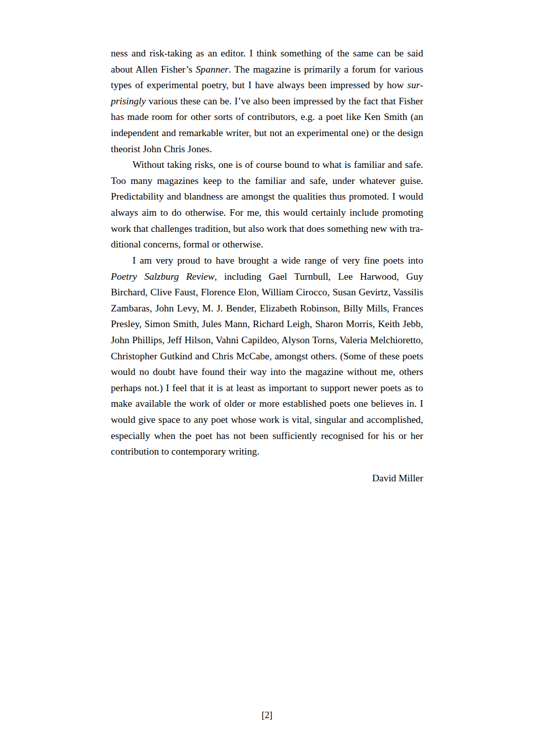ness and risk-taking as an editor. I think something of the same can be said about Allen Fisher’s Spanner. The magazine is primarily a forum for various types of experimental poetry, but I have always been impressed by how surprisingly various these can be. I’ve also been impressed by the fact that Fisher has made room for other sorts of contributors, e.g. a poet like Ken Smith (an independent and remarkable writer, but not an experimental one) or the design theorist John Chris Jones.
Without taking risks, one is of course bound to what is familiar and safe. Too many magazines keep to the familiar and safe, under whatever guise. Predictability and blandness are amongst the qualities thus promoted. I would always aim to do otherwise. For me, this would certainly include promoting work that challenges tradition, but also work that does something new with traditional concerns, formal or otherwise.
I am very proud to have brought a wide range of very fine poets into Poetry Salzburg Review, including Gael Turnbull, Lee Harwood, Guy Birchard, Clive Faust, Florence Elon, William Cirocco, Susan Gevirtz, Vassilis Zambaras, John Levy, M. J. Bender, Elizabeth Robinson, Billy Mills, Frances Presley, Simon Smith, Jules Mann, Richard Leigh, Sharon Morris, Keith Jebb, John Phillips, Jeff Hilson, Vahni Capildeo, Alyson Torns, Valeria Melchioretto, Christopher Gutkind and Chris McCabe, amongst others. (Some of these poets would no doubt have found their way into the magazine without me, others perhaps not.) I feel that it is at least as important to support newer poets as to make available the work of older or more established poets one believes in. I would give space to any poet whose work is vital, singular and accomplished, especially when the poet has not been sufficiently recognised for his or her contribution to contemporary writing.
David Miller
[2]